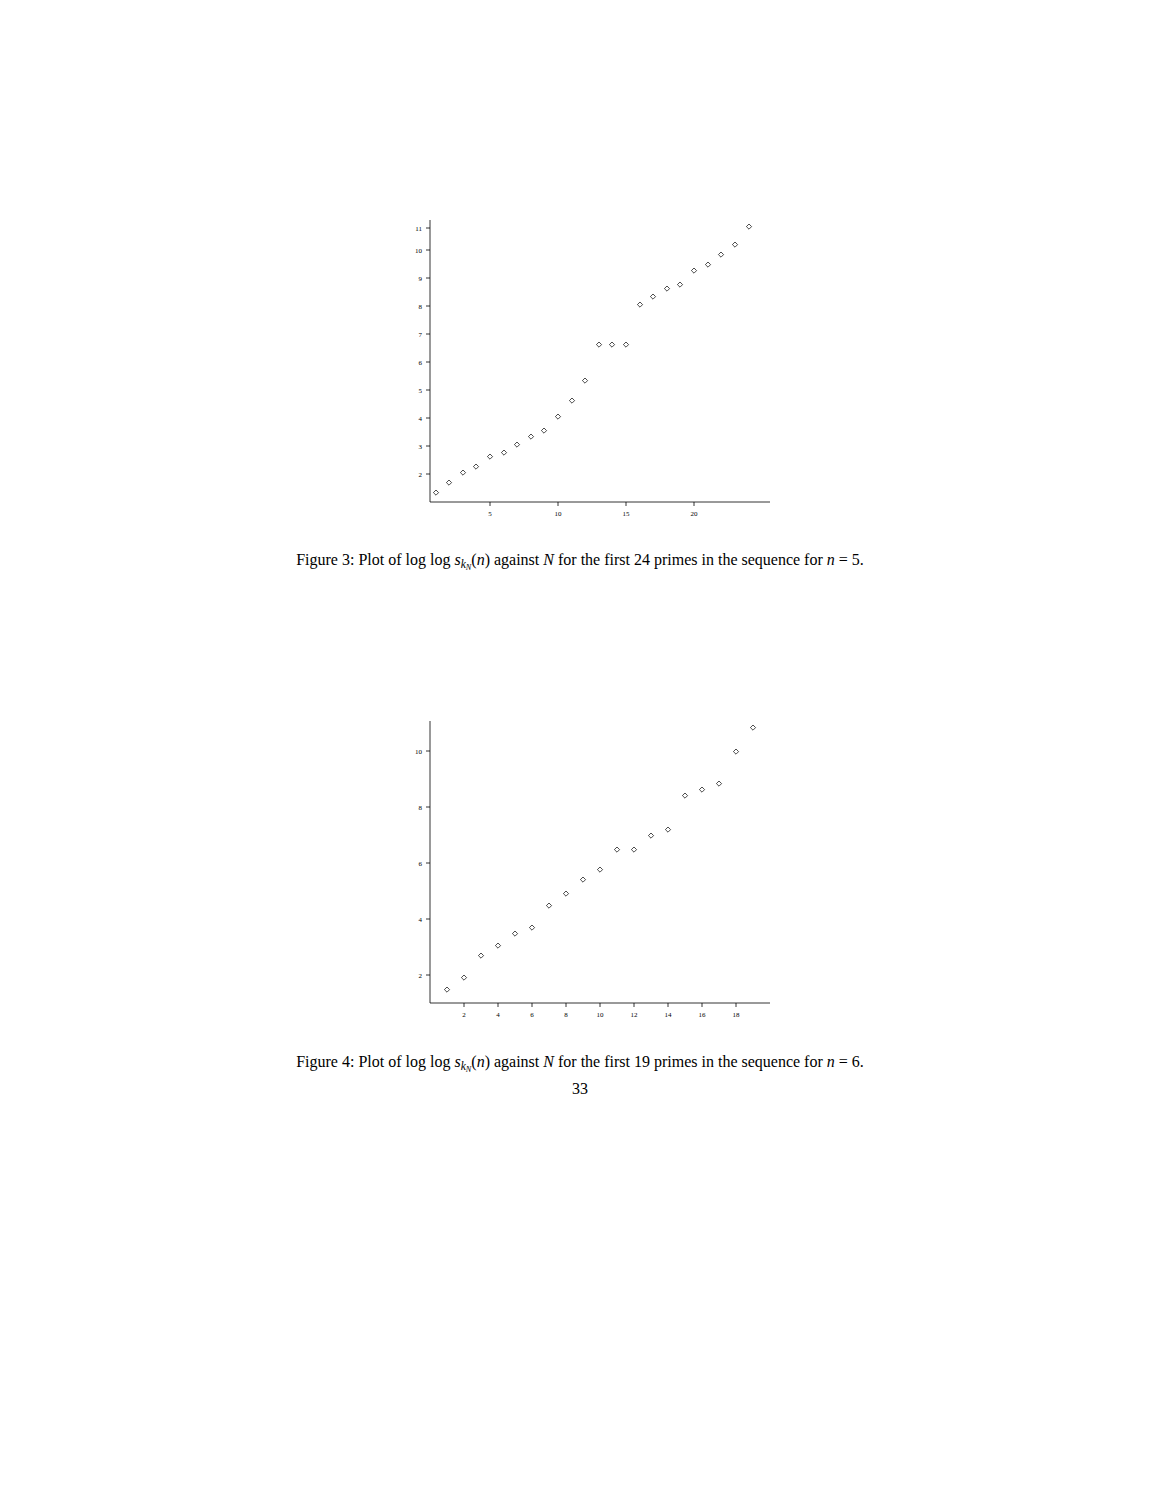2 3 4 5 6 7 8 9 10 11 5 10 15 20
Figure 3: Plot of log log skN(n) against N for the first 24 primes in the sequence for n = 5.
2 4 6 8 10 2 4 6 8 10 12 14 16 18
Figure 4: Plot of log log skN(n) against N for the first 19 primes in the sequence for n = 6.
33